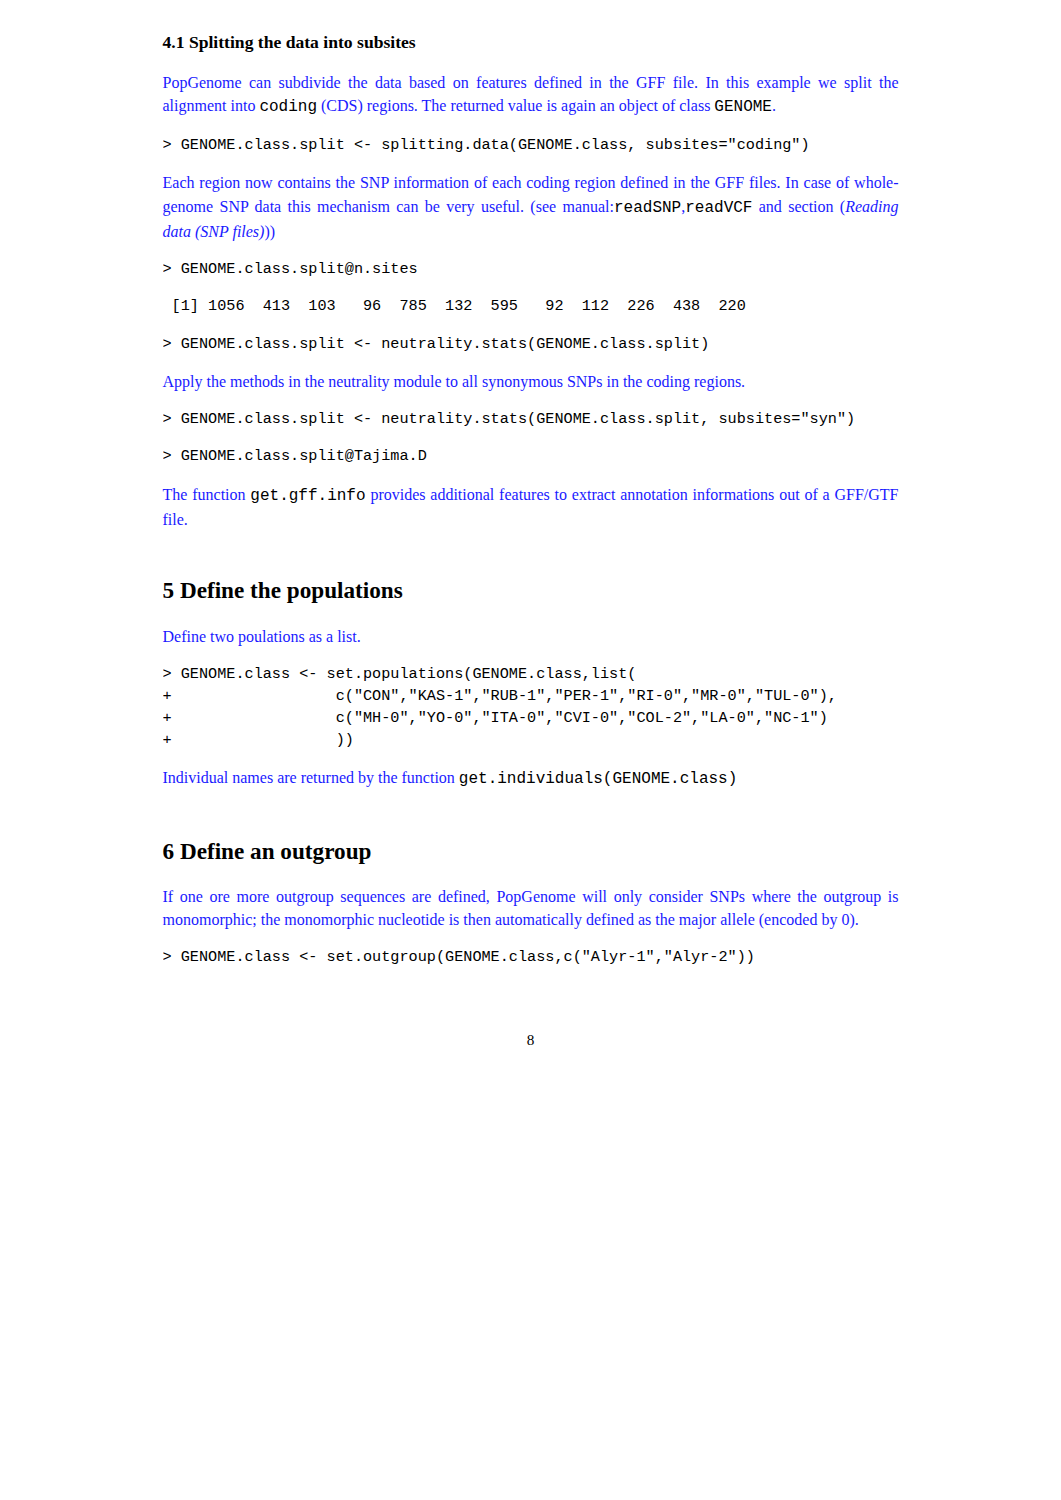4.1 Splitting the data into subsites
PopGenome can subdivide the data based on features defined in the GFF file. In this example we split the alignment into coding (CDS) regions. The returned value is again an object of class GENOME.
> GENOME.class.split <- splitting.data(GENOME.class, subsites="coding")
Each region now contains the SNP information of each coding region defined in the GFF files. In case of whole-genome SNP data this mechanism can be very useful. (see manual:readSNP,readVCF and section (Reading data (SNP files)))
> GENOME.class.split@n.sites
 [1] 1056  413  103   96  785  132  595   92  112  226  438  220
> GENOME.class.split <- neutrality.stats(GENOME.class.split)
Apply the methods in the neutrality module to all synonymous SNPs in the coding regions.
> GENOME.class.split <- neutrality.stats(GENOME.class.split, subsites="syn")
> GENOME.class.split@Tajima.D
The function get.gff.info provides additional features to extract annotation informations out of a GFF/GTF file.
5 Define the populations
Define two poulations as a list.
> GENOME.class <- set.populations(GENOME.class,list(
+                  c("CON","KAS-1","RUB-1","PER-1","RI-0","MR-0","TUL-0"),
+                  c("MH-0","YO-0","ITA-0","CVI-0","COL-2","LA-0","NC-1")
+                  ))
Individual names are returned by the function get.individuals(GENOME.class)
6 Define an outgroup
If one ore more outgroup sequences are defined, PopGenome will only consider SNPs where the outgroup is monomorphic; the monomorphic nucleotide is then automatically defined as the major allele (encoded by 0).
> GENOME.class <- set.outgroup(GENOME.class,c("Alyr-1","Alyr-2"))
8